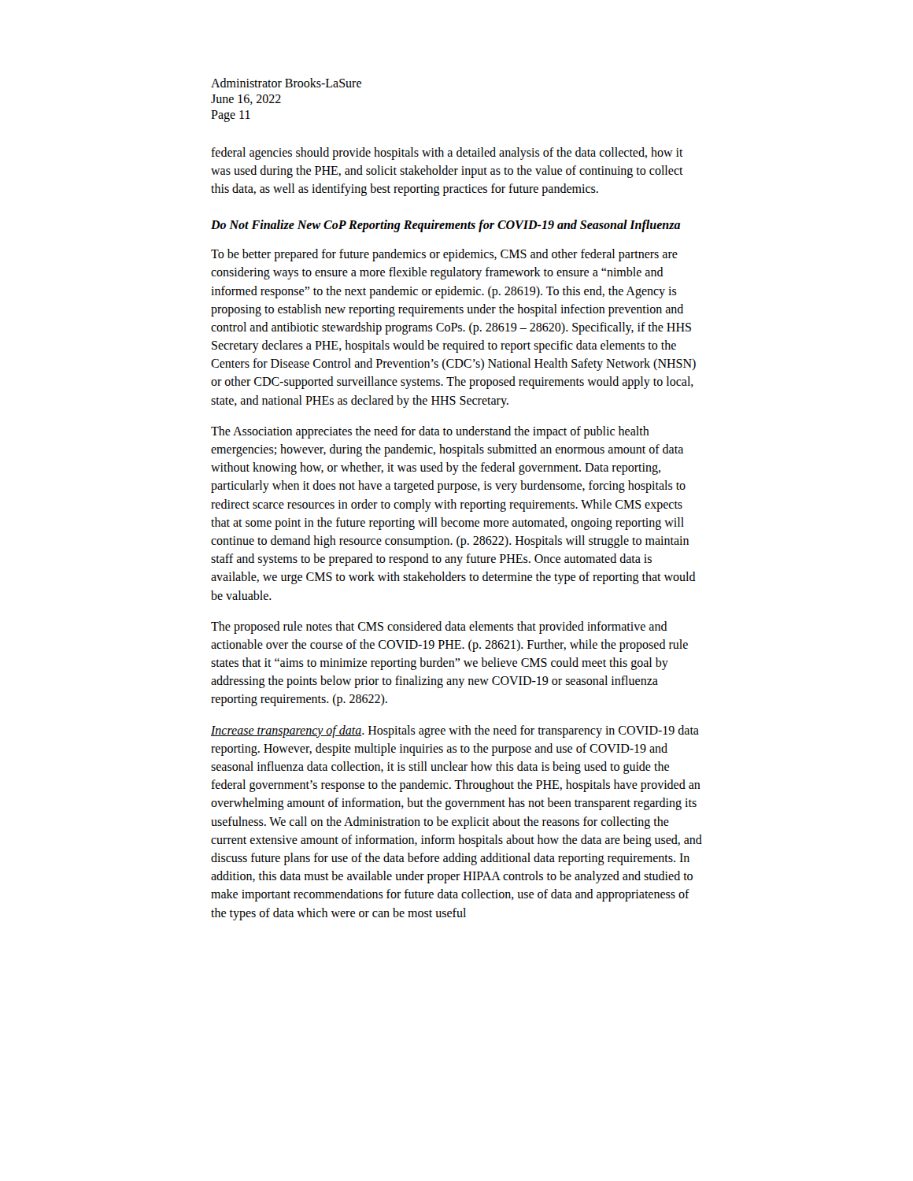Administrator Brooks-LaSure
June 16, 2022
Page 11
federal agencies should provide hospitals with a detailed analysis of the data collected, how it was used during the PHE, and solicit stakeholder input as to the value of continuing to collect this data, as well as identifying best reporting practices for future pandemics.
Do Not Finalize New CoP Reporting Requirements for COVID-19 and Seasonal Influenza
To be better prepared for future pandemics or epidemics, CMS and other federal partners are considering ways to ensure a more flexible regulatory framework to ensure a “nimble and informed response” to the next pandemic or epidemic. (p. 28619). To this end, the Agency is proposing to establish new reporting requirements under the hospital infection prevention and control and antibiotic stewardship programs CoPs. (p. 28619 – 28620). Specifically, if the HHS Secretary declares a PHE, hospitals would be required to report specific data elements to the Centers for Disease Control and Prevention’s (CDC’s) National Health Safety Network (NHSN) or other CDC-supported surveillance systems. The proposed requirements would apply to local, state, and national PHEs as declared by the HHS Secretary.
The Association appreciates the need for data to understand the impact of public health emergencies; however, during the pandemic, hospitals submitted an enormous amount of data without knowing how, or whether, it was used by the federal government. Data reporting, particularly when it does not have a targeted purpose, is very burdensome, forcing hospitals to redirect scarce resources in order to comply with reporting requirements. While CMS expects that at some point in the future reporting will become more automated, ongoing reporting will continue to demand high resource consumption. (p. 28622). Hospitals will struggle to maintain staff and systems to be prepared to respond to any future PHEs. Once automated data is available, we urge CMS to work with stakeholders to determine the type of reporting that would be valuable.
The proposed rule notes that CMS considered data elements that provided informative and actionable over the course of the COVID-19 PHE. (p. 28621). Further, while the proposed rule states that it “aims to minimize reporting burden” we believe CMS could meet this goal by addressing the points below prior to finalizing any new COVID-19 or seasonal influenza reporting requirements. (p. 28622).
Increase transparency of data. Hospitals agree with the need for transparency in COVID-19 data reporting. However, despite multiple inquiries as to the purpose and use of COVID-19 and seasonal influenza data collection, it is still unclear how this data is being used to guide the federal government’s response to the pandemic. Throughout the PHE, hospitals have provided an overwhelming amount of information, but the government has not been transparent regarding its usefulness. We call on the Administration to be explicit about the reasons for collecting the current extensive amount of information, inform hospitals about how the data are being used, and discuss future plans for use of the data before adding additional data reporting requirements. In addition, this data must be available under proper HIPAA controls to be analyzed and studied to make important recommendations for future data collection, use of data and appropriateness of the types of data which were or can be most useful